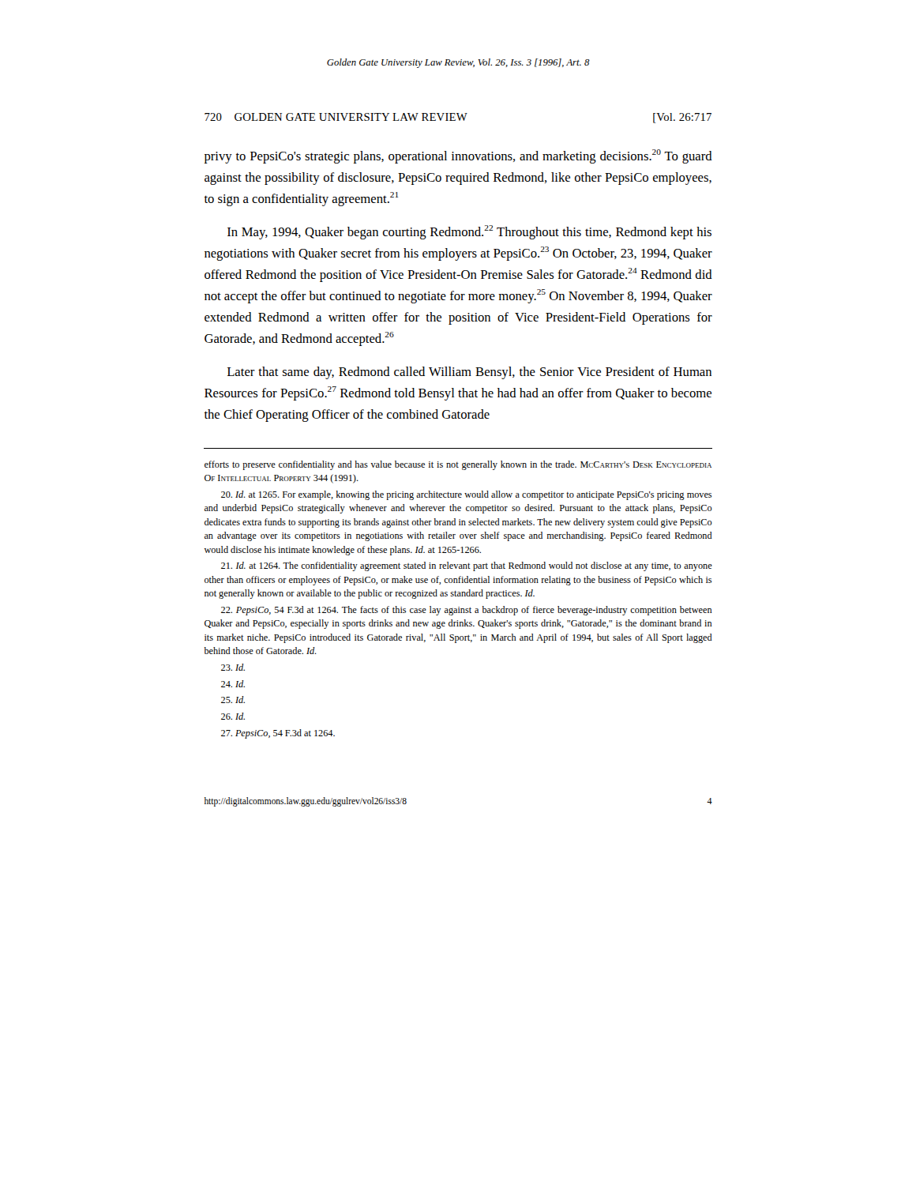Golden Gate University Law Review, Vol. 26, Iss. 3 [1996], Art. 8
720 GOLDEN GATE UNIVERSITY LAW REVIEW [Vol. 26:717
privy to PepsiCo's strategic plans, operational innovations, and marketing decisions.20 To guard against the possibility of disclosure, PepsiCo required Redmond, like other PepsiCo employees, to sign a confidentiality agreement.21
In May, 1994, Quaker began courting Redmond.22 Throughout this time, Redmond kept his negotiations with Quaker secret from his employers at PepsiCo.23 On October, 23, 1994, Quaker offered Redmond the position of Vice President-On Premise Sales for Gatorade.24 Redmond did not accept the offer but continued to negotiate for more money.25 On November 8, 1994, Quaker extended Redmond a written offer for the position of Vice President-Field Operations for Gatorade, and Redmond accepted.26
Later that same day, Redmond called William Bensyl, the Senior Vice President of Human Resources for PepsiCo.27 Redmond told Bensyl that he had had an offer from Quaker to become the Chief Operating Officer of the combined Gatorade
efforts to preserve confidentiality and has value because it is not generally known in the trade. McCarthy's Desk Encyclopedia Of Intellectual Property 344 (1991).
20. Id. at 1265. For example, knowing the pricing architecture would allow a competitor to anticipate PepsiCo's pricing moves and underbid PepsiCo strategically whenever and wherever the competitor so desired. Pursuant to the attack plans, PepsiCo dedicates extra funds to supporting its brands against other brand in selected markets. The new delivery system could give PepsiCo an advantage over its competitors in negotiations with retailer over shelf space and merchandising. PepsiCo feared Redmond would disclose his intimate knowledge of these plans. Id. at 1265-1266.
21. Id. at 1264. The confidentiality agreement stated in relevant part that Redmond would not disclose at any time, to anyone other than officers or employees of PepsiCo, or make use of, confidential information relating to the business of PepsiCo which is not generally known or available to the public or recognized as standard practices. Id.
22. PepsiCo, 54 F.3d at 1264. The facts of this case lay against a backdrop of fierce beverage-industry competition between Quaker and PepsiCo, especially in sports drinks and new age drinks. Quaker's sports drink, "Gatorade," is the dominant brand in its market niche. PepsiCo introduced its Gatorade rival, "All Sport," in March and April of 1994, but sales of All Sport lagged behind those of Gatorade. Id.
23. Id.
24. Id.
25. Id.
26. Id.
27. PepsiCo, 54 F.3d at 1264.
http://digitalcommons.law.ggu.edu/ggulrev/vol26/iss3/8 4